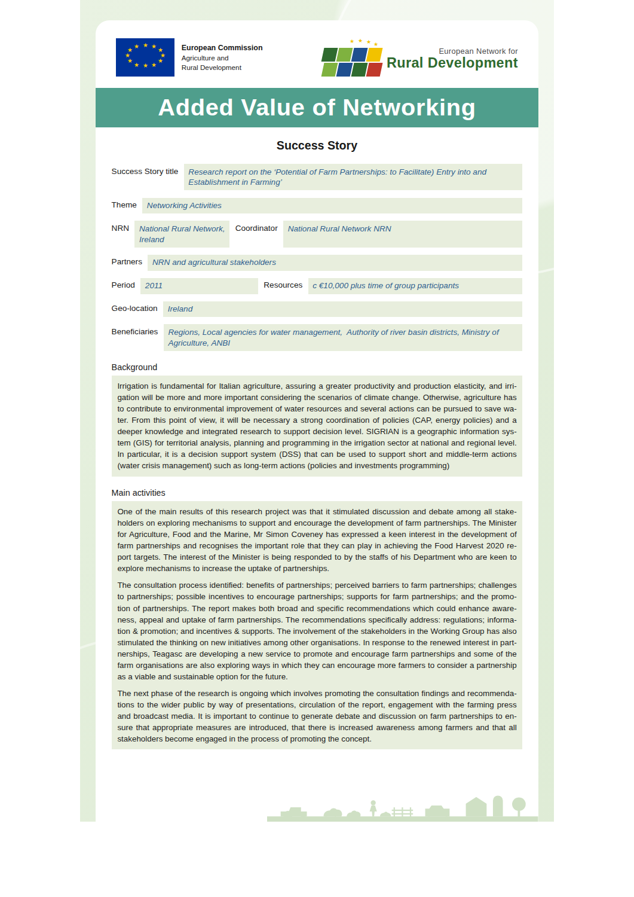★ ★ ★ ★ ★ ★ ★ ★ ★ ★ ★ ★
European Commission
Agriculture and
Rural Development
★ ★ ★ ★
European Network for
Rural Development
Added Value of Networking
Success Story
Success Story title
Research report on the ‘Potential of Farm Partnerships: to Facilitate) Entry into and Establishment in Farming’
Theme
Networking Activities
NRN
National Rural Network, Ireland
Coordinator
National Rural Network NRN
Partners
NRN and agricultural stakeholders
Period
2011
Resources
c €10,000 plus time of group participants
Geo-location
Ireland
Beneficiaries
Regions, Local agencies for water management, Authority of river basin districts, Ministry of Agriculture, ANBI
Background
Irrigation is fundamental for Italian agriculture, assuring a greater productivity and production elasticity, and irrigation will be more and more important considering the scenarios of climate change. Otherwise, agriculture has to contribute to environmental improvement of water resources and several actions can be pursued to save water. From this point of view, it will be necessary a strong coordination of policies (CAP, energy policies) and a deeper knowledge and integrated research to support decision level. SIGRIAN is a geographic information system (GIS) for territorial analysis, planning and programming in the irrigation sector at national and regional level. In particular, it is a decision support system (DSS) that can be used to support short and middle-term actions (water crisis management) such as long-term actions (policies and investments programming)
Main activities
One of the main results of this research project was that it stimulated discussion and debate among all stakeholders on exploring mechanisms to support and encourage the development of farm partnerships. The Minister for Agriculture, Food and the Marine, Mr Simon Coveney has expressed a keen interest in the development of farm partnerships and recognises the important role that they can play in achieving the Food Harvest 2020 report targets. The interest of the Minister is being responded to by the staffs of his Department who are keen to explore mechanisms to increase the uptake of partnerships.
The consultation process identified: benefits of partnerships; perceived barriers to farm partnerships; challenges to partnerships; possible incentives to encourage partnerships; supports for farm partnerships; and the promotion of partnerships. The report makes both broad and specific recommendations which could enhance awareness, appeal and uptake of farm partnerships. The recommendations specifically address: regulations; information & promotion; and incentives & supports. The involvement of the stakeholders in the Working Group has also stimulated the thinking on new initiatives among other organisations. In response to the renewed interest in partnerships, Teagasc are developing a new service to promote and encourage farm partnerships and some of the farm organisations are also exploring ways in which they can encourage more farmers to consider a partnership as a viable and sustainable option for the future.
The next phase of the research is ongoing which involves promoting the consultation findings and recommendations to the wider public by way of presentations, circulation of the report, engagement with the farming press and broadcast media. It is important to continue to generate debate and discussion on farm partnerships to ensure that appropriate measures are introduced, that there is increased awareness among farmers and that all stakeholders become engaged in the process of promoting the concept.